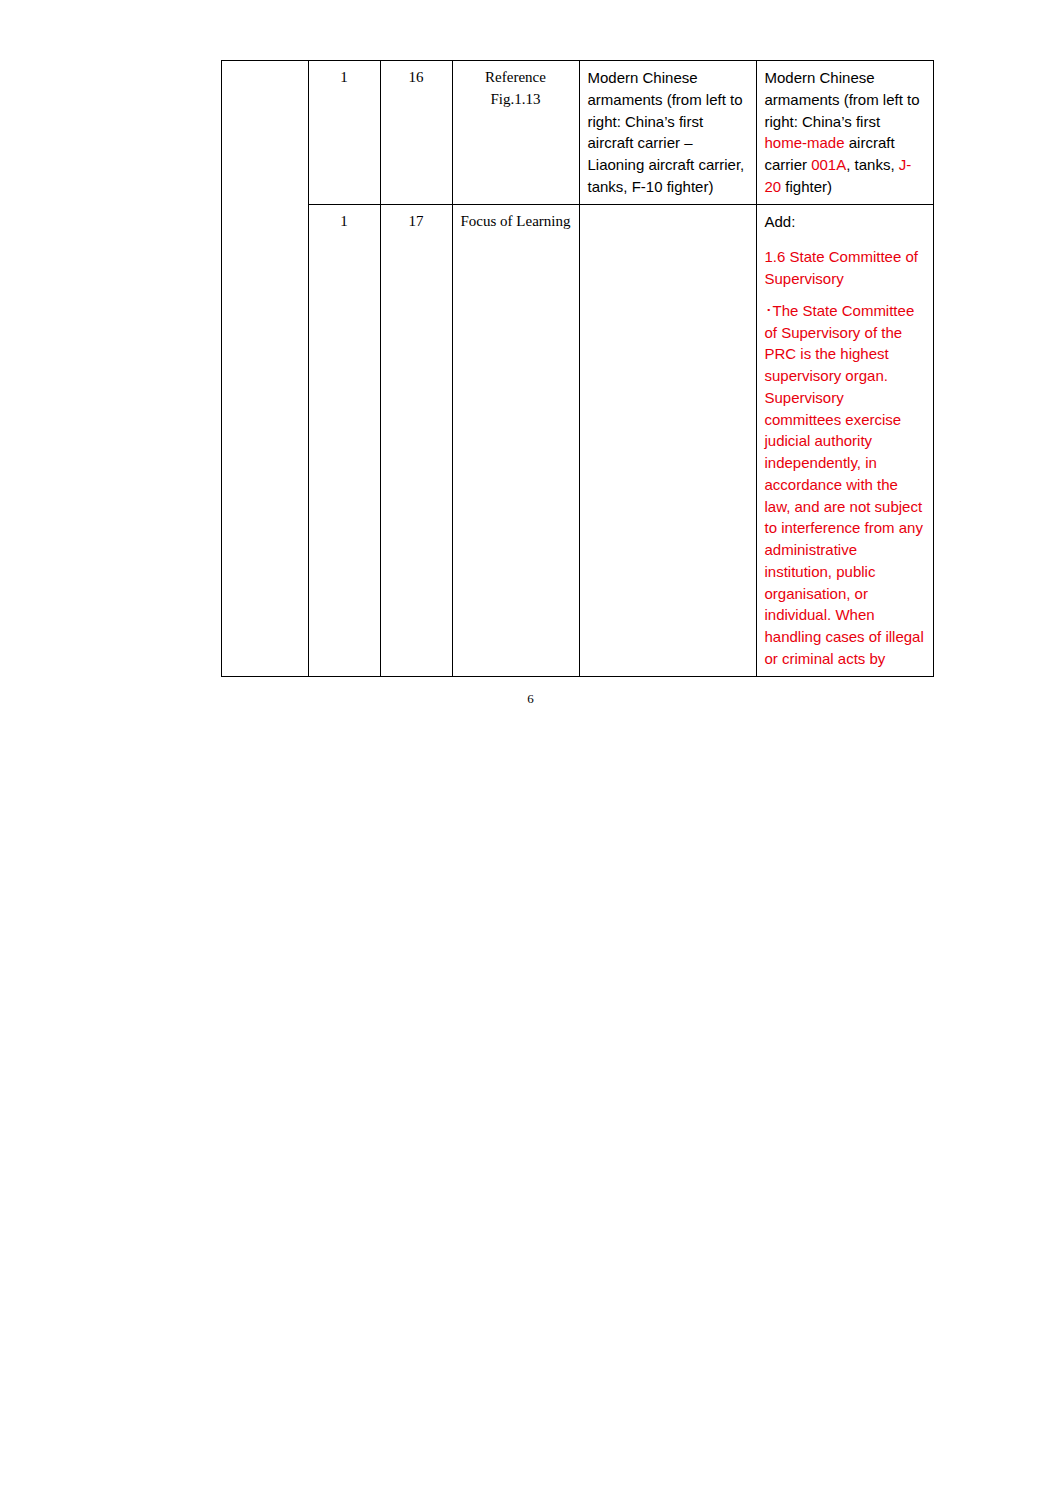| | 1 | 16 | Reference Fig.1.13 | Modern Chinese armaments (from left to right: China’s first aircraft carrier – Liaoning aircraft carrier, tanks, F-10 fighter) | Modern Chinese armaments (from left to right: China’s first home-made aircraft carrier 001A , tanks, J-20 fighter) |
| 1 | 17 | Focus of Learning | | Add: 1.6 State Committee of Supervisory ･The State Committee of Supervisory of the PRC is the highest supervisory organ. Supervisory committees exercise judicial authority independently, in accordance with the law, and are not subject to interference from any administrative institution, public organisation, or individual. When handling cases of illegal or criminal acts by |
6